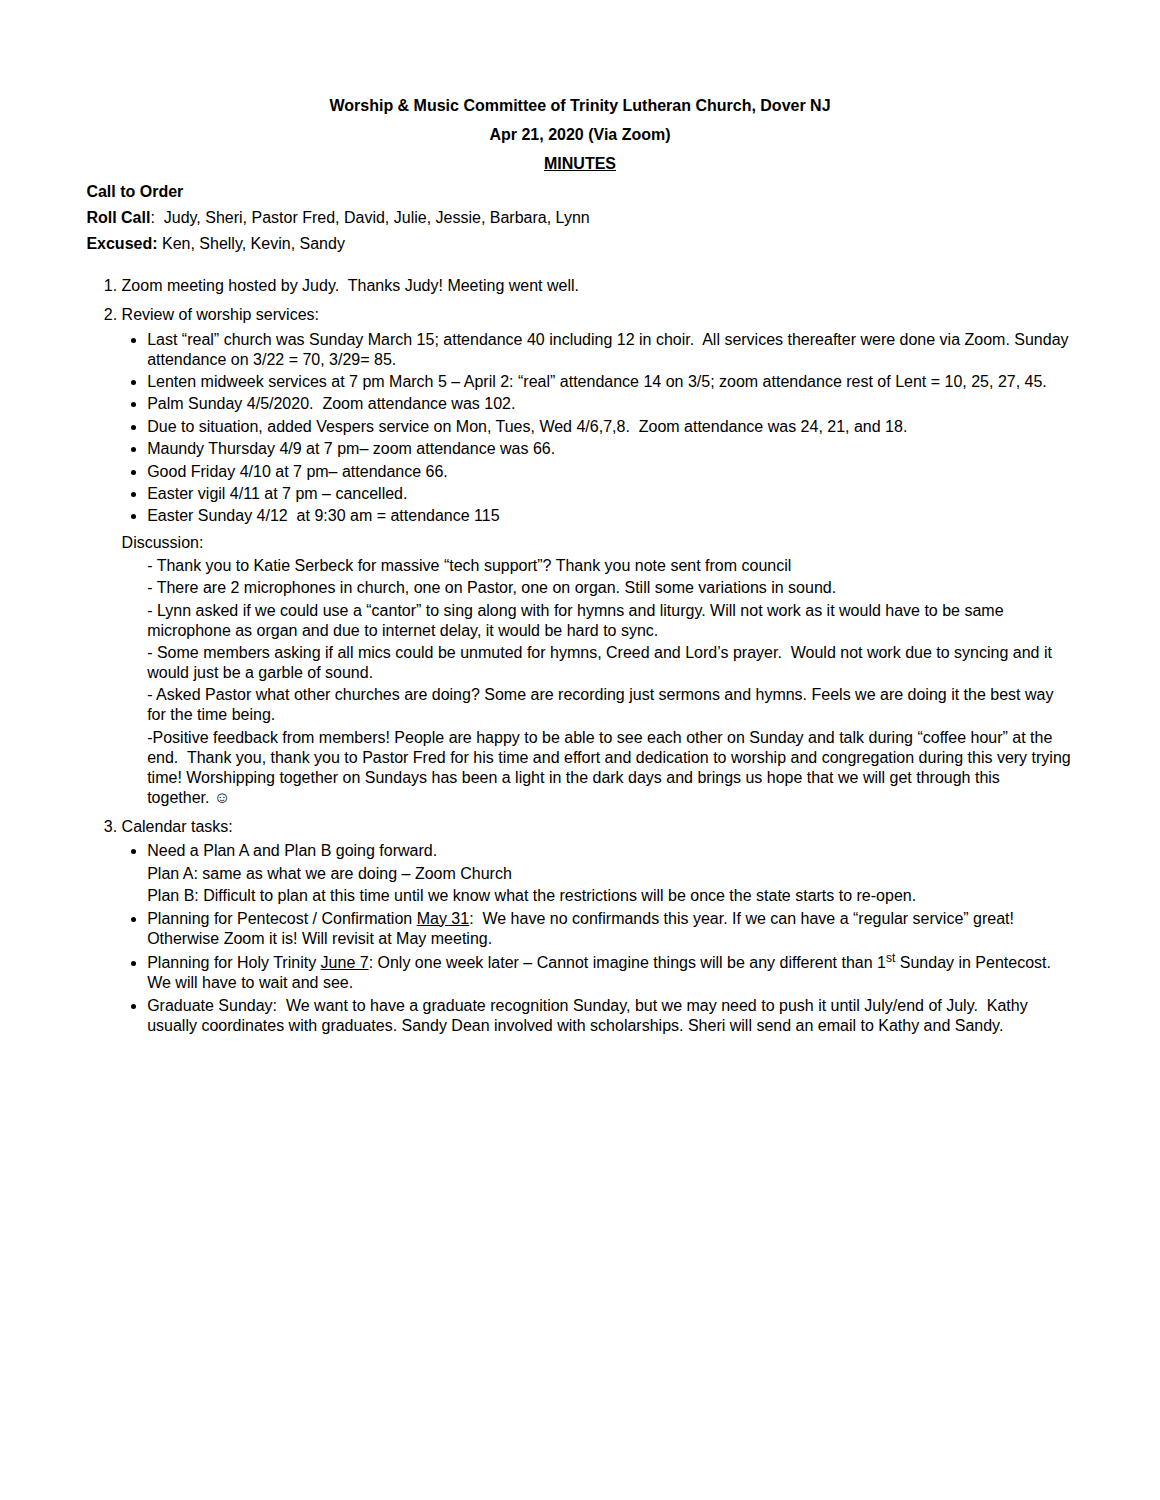Worship & Music Committee of Trinity Lutheran Church, Dover NJ
Apr 21, 2020 (Via Zoom)
MINUTES
Call to Order
Roll Call: Judy, Sheri, Pastor Fred, David, Julie, Jessie, Barbara, Lynn
Excused: Ken, Shelly, Kevin, Sandy
Zoom meeting hosted by Judy. Thanks Judy! Meeting went well.
Review of worship services:
Last “real” church was Sunday March 15; attendance 40 including 12 in choir. All services thereafter were done via Zoom. Sunday attendance on 3/22 = 70, 3/29= 85.
Lenten midweek services at 7 pm March 5 – April 2: “real” attendance 14 on 3/5; zoom attendance rest of Lent = 10, 25, 27, 45.
Palm Sunday 4/5/2020. Zoom attendance was 102.
Due to situation, added Vespers service on Mon, Tues, Wed 4/6,7,8. Zoom attendance was 24, 21, and 18.
Maundy Thursday 4/9 at 7 pm– zoom attendance was 66.
Good Friday 4/10 at 7 pm– attendance 66.
Easter vigil 4/11 at 7 pm – cancelled.
Easter Sunday 4/12 at 9:30 am = attendance 115
Discussion:
- Thank you to Katie Serbeck for massive “tech support”? Thank you note sent from council
- There are 2 microphones in church, one on Pastor, one on organ. Still some variations in sound.
- Lynn asked if we could use a “cantor” to sing along with for hymns and liturgy. Will not work as it would have to be same microphone as organ and due to internet delay, it would be hard to sync.
- Some members asking if all mics could be unmuted for hymns, Creed and Lord’s prayer. Would not work due to syncing and it would just be a garble of sound.
- Asked Pastor what other churches are doing? Some are recording just sermons and hymns. Feels we are doing it the best way for the time being.
-Positive feedback from members! People are happy to be able to see each other on Sunday and talk during “coffee hour” at the end. Thank you, thank you to Pastor Fred for his time and effort and dedication to worship and congregation during this very trying time! Worshipping together on Sundays has been a light in the dark days and brings us hope that we will get through this together. ☺
Calendar tasks:
Need a Plan A and Plan B going forward.
Plan A: same as what we are doing – Zoom Church
Plan B: Difficult to plan at this time until we know what the restrictions will be once the state starts to re-open.
Planning for Pentecost / Confirmation May 31: We have no confirmands this year. If we can have a “regular service” great! Otherwise Zoom it is! Will revisit at May meeting.
Planning for Holy Trinity June 7: Only one week later – Cannot imagine things will be any different than 1st Sunday in Pentecost. We will have to wait and see.
Graduate Sunday: We want to have a graduate recognition Sunday, but we may need to push it until July/end of July. Kathy usually coordinates with graduates. Sandy Dean involved with scholarships. Sheri will send an email to Kathy and Sandy.